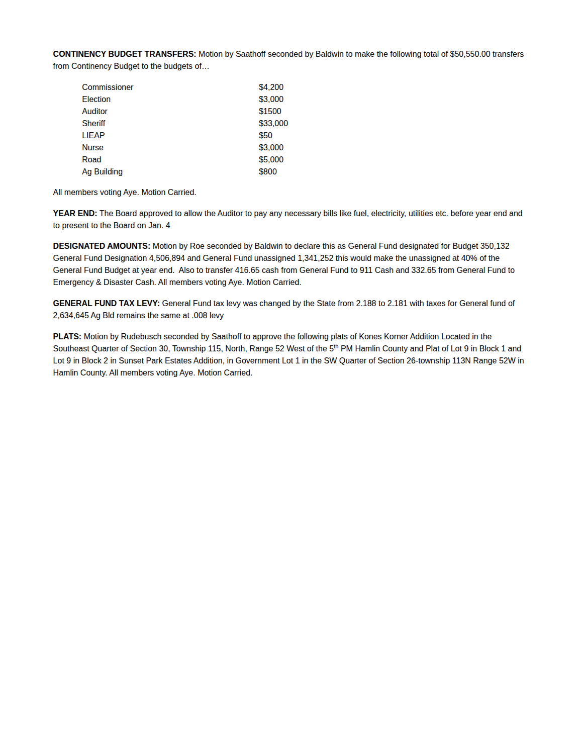CONTINENCY BUDGET TRANSFERS: Motion by Saathoff seconded by Baldwin to make the following total of $50,550.00 transfers from Continency Budget to the budgets of…
| Commissioner | $4,200 |
| Election | $3,000 |
| Auditor | $1500 |
| Sheriff | $33,000 |
| LIEAP | $50 |
| Nurse | $3,000 |
| Road | $5,000 |
| Ag Building | $800 |
All members voting Aye. Motion Carried.
YEAR END: The Board approved to allow the Auditor to pay any necessary bills like fuel, electricity, utilities etc. before year end and to present to the Board on Jan. 4
DESIGNATED AMOUNTS: Motion by Roe seconded by Baldwin to declare this as General Fund designated for Budget 350,132 General Fund Designation 4,506,894 and General Fund unassigned 1,341,252 this would make the unassigned at 40% of the General Fund Budget at year end. Also to transfer 416.65 cash from General Fund to 911 Cash and 332.65 from General Fund to Emergency & Disaster Cash. All members voting Aye. Motion Carried.
GENERAL FUND TAX LEVY: General Fund tax levy was changed by the State from 2.188 to 2.181 with taxes for General fund of 2,634,645 Ag Bld remains the same at .008 levy
PLATS: Motion by Rudebusch seconded by Saathoff to approve the following plats of Kones Korner Addition Located in the Southeast Quarter of Section 30, Township 115, North, Range 52 West of the 5th PM Hamlin County and Plat of Lot 9 in Block 1 and Lot 9 in Block 2 in Sunset Park Estates Addition, in Government Lot 1 in the SW Quarter of Section 26-township 113N Range 52W in Hamlin County. All members voting Aye. Motion Carried.